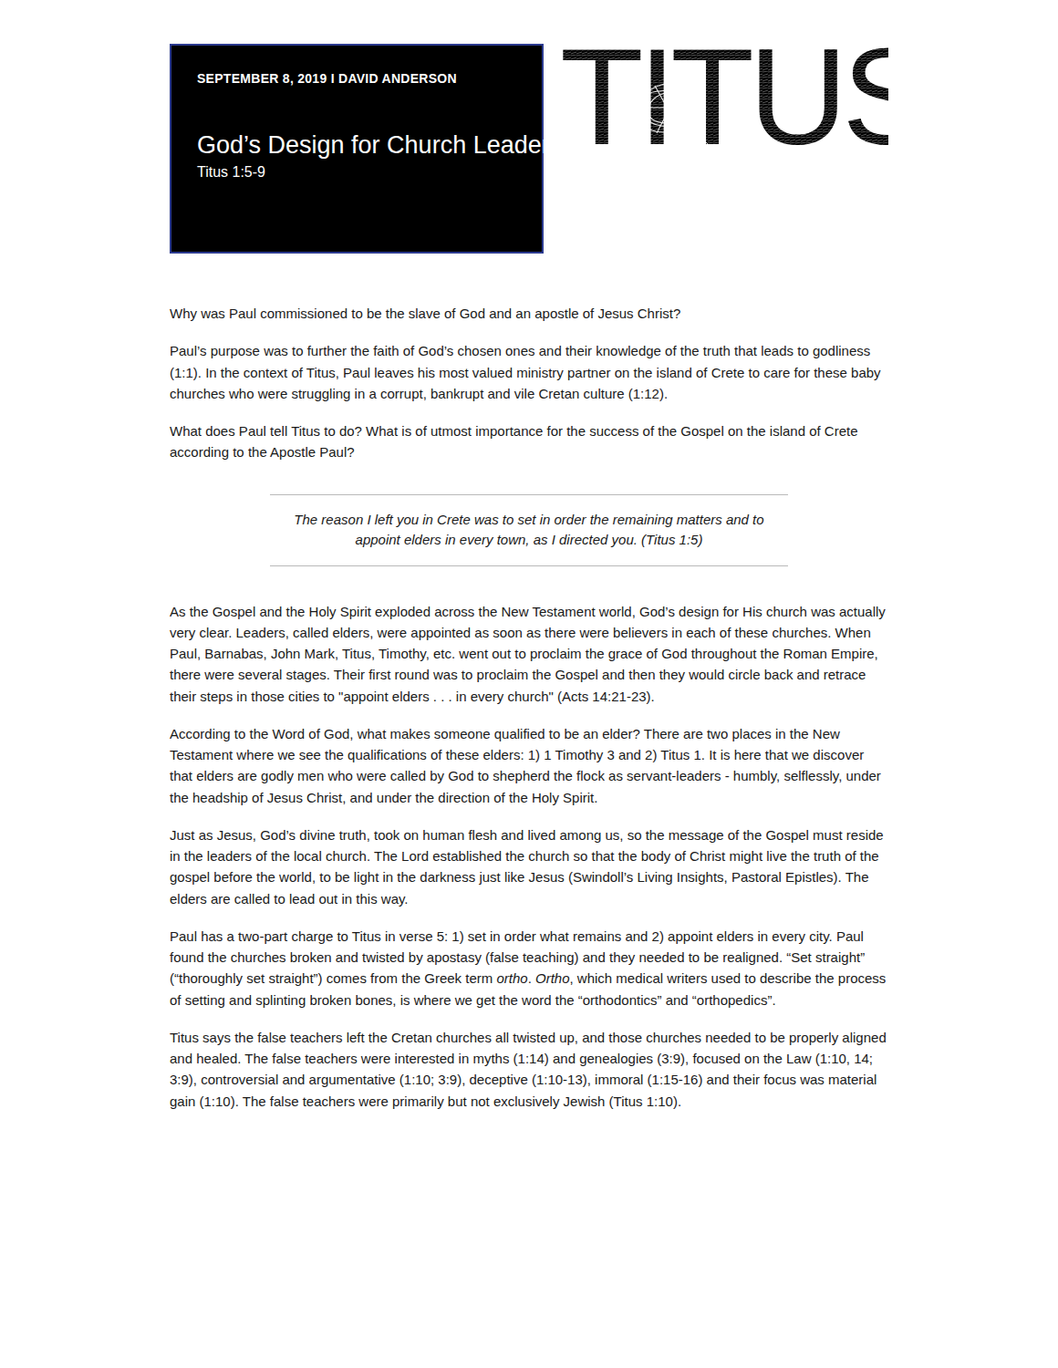September 8, 2019 I DAVID ANDERSON
God’s Design for Church Leadership
Titus 1:5-9
TITUS TITUS
Why was Paul commissioned to be the slave of God and an apostle of Jesus Christ?
Paul’s purpose was to further the faith of God’s chosen ones and their knowledge of the truth that leads to godliness (1:1). In the context of Titus, Paul leaves his most valued ministry partner on the island of Crete to care for these baby churches who were struggling in a corrupt, bankrupt and vile Cretan culture (1:12).
What does Paul tell Titus to do? What is of utmost importance for the success of the Gospel on the island of Crete according to the Apostle Paul?
The reason I left you in Crete was to set in order the remaining matters and to appoint elders in every town, as I directed you. (Titus 1:5)
As the Gospel and the Holy Spirit exploded across the New Testament world, God’s design for His church was actually very clear. Leaders, called elders, were appointed as soon as there were believers in each of these churches. When Paul, Barnabas, John Mark, Titus, Timothy, etc. went out to proclaim the grace of God throughout the Roman Empire, there were several stages. Their first round was to proclaim the Gospel and then they would circle back and retrace their steps in those cities to "appoint elders . . . in every church" (Acts 14:21-23).
According to the Word of God, what makes someone qualified to be an elder? There are two places in the New Testament where we see the qualifications of these elders: 1) 1 Timothy 3 and 2) Titus 1. It is here that we discover that elders are godly men who were called by God to shepherd the flock as servant-leaders - humbly, selflessly, under the headship of Jesus Christ, and under the direction of the Holy Spirit.
Just as Jesus, God’s divine truth, took on human flesh and lived among us, so the message of the Gospel must reside in the leaders of the local church. The Lord established the church so that the body of Christ might live the truth of the gospel before the world, to be light in the darkness just like Jesus (Swindoll’s Living Insights, Pastoral Epistles). The elders are called to lead out in this way.
Paul has a two-part charge to Titus in verse 5: 1) set in order what remains and 2) appoint elders in every city. Paul found the churches broken and twisted by apostasy (false teaching) and they needed to be realigned. “Set straight” (“thoroughly set straight”) comes from the Greek term ortho. Ortho, which medical writers used to describe the process of setting and splinting broken bones, is where we get the word the “orthodontics” and “orthopedics”.
Titus says the false teachers left the Cretan churches all twisted up, and those churches needed to be properly aligned and healed. The false teachers were interested in myths (1:14) and genealogies (3:9), focused on the Law (1:10, 14; 3:9), controversial and argumentative (1:10; 3:9), deceptive (1:10-13), immoral (1:15-16) and their focus was material gain (1:10). The false teachers were primarily but not exclusively Jewish (Titus 1:10).